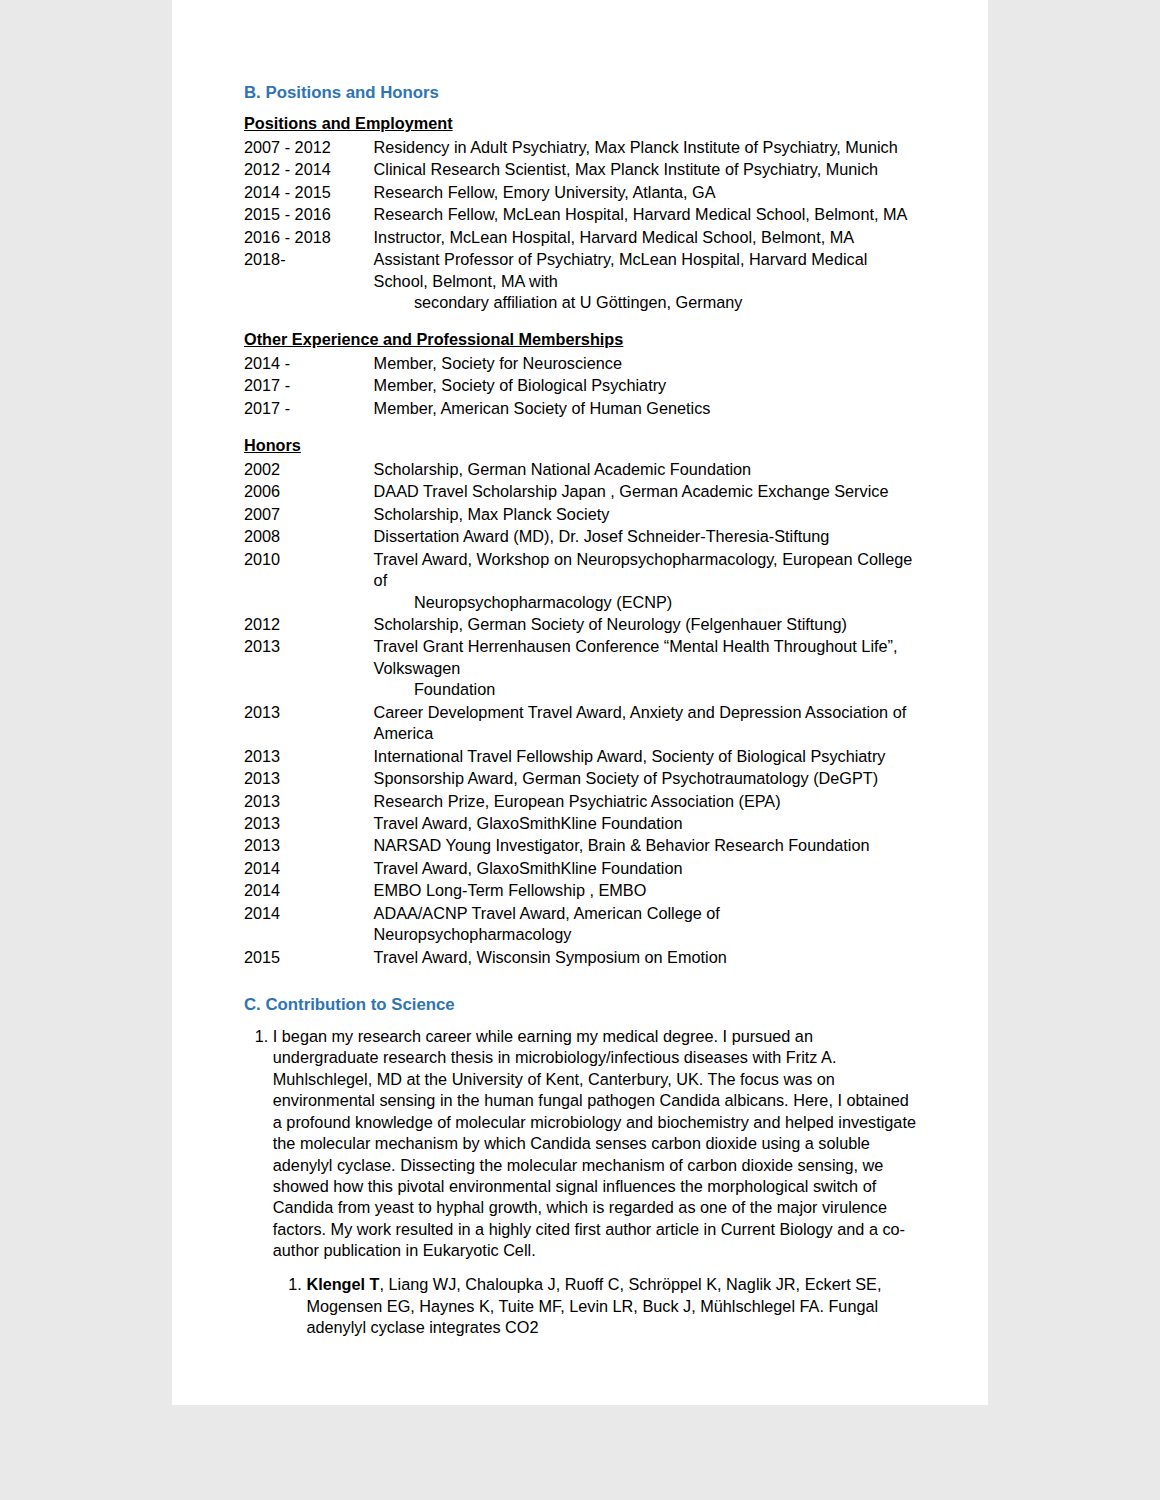B. Positions and Honors
Positions and Employment
| 2007 - 2012 | Residency in Adult Psychiatry, Max Planck Institute of Psychiatry, Munich |
| 2012 - 2014 | Clinical Research Scientist, Max Planck Institute of Psychiatry, Munich |
| 2014 - 2015 | Research Fellow, Emory University, Atlanta, GA |
| 2015 - 2016 | Research Fellow, McLean Hospital, Harvard Medical School, Belmont, MA |
| 2016 - 2018 | Instructor, McLean Hospital, Harvard Medical School, Belmont, MA |
| 2018- | Assistant Professor of Psychiatry, McLean Hospital, Harvard Medical School, Belmont, MA with secondary affiliation at U Göttingen, Germany |
Other Experience and Professional Memberships
| 2014 - | Member, Society for Neuroscience |
| 2017 - | Member, Society of Biological Psychiatry |
| 2017 - | Member, American Society of Human Genetics |
Honors
| 2002 | Scholarship, German National Academic Foundation |
| 2006 | DAAD Travel Scholarship Japan , German Academic Exchange Service |
| 2007 | Scholarship, Max Planck Society |
| 2008 | Dissertation Award (MD), Dr. Josef Schneider-Theresia-Stiftung |
| 2010 | Travel Award, Workshop on Neuropsychopharmacology, European College of Neuropsychopharmacology (ECNP) |
| 2012 | Scholarship, German Society of Neurology (Felgenhauer Stiftung) |
| 2013 | Travel Grant Herrenhausen Conference “Mental Health Throughout Life”, Volkswagen Foundation |
| 2013 | Career Development Travel Award, Anxiety and Depression Association of America |
| 2013 | International Travel Fellowship Award, Socienty of Biological Psychiatry |
| 2013 | Sponsorship Award, German Society of Psychotraumatology (DeGPT) |
| 2013 | Research Prize, European Psychiatric Association (EPA) |
| 2013 | Travel Award, GlaxoSmithKline Foundation |
| 2013 | NARSAD Young Investigator, Brain & Behavior Research Foundation |
| 2014 | Travel Award, GlaxoSmithKline Foundation |
| 2014 | EMBO Long-Term Fellowship , EMBO |
| 2014 | ADAA/ACNP Travel Award, American College of Neuropsychopharmacology |
| 2015 | Travel Award, Wisconsin Symposium on Emotion |
C. Contribution to Science
I began my research career while earning my medical degree. I pursued an undergraduate research thesis in microbiology/infectious diseases with Fritz A. Muhlschlegel, MD at the University of Kent, Canterbury, UK. The focus was on environmental sensing in the human fungal pathogen Candida albicans. Here, I obtained a profound knowledge of molecular microbiology and biochemistry and helped investigate the molecular mechanism by which Candida senses carbon dioxide using a soluble adenylyl cyclase. Dissecting the molecular mechanism of carbon dioxide sensing, we showed how this pivotal environmental signal influences the morphological switch of Candida from yeast to hyphal growth, which is regarded as one of the major virulence factors. My work resulted in a highly cited first author article in Current Biology and a co-author publication in Eukaryotic Cell.
Klengel T, Liang WJ, Chaloupka J, Ruoff C, Schröppel K, Naglik JR, Eckert SE, Mogensen EG, Haynes K, Tuite MF, Levin LR, Buck J, Mühlschlegel FA. Fungal adenylyl cyclase integrates CO2